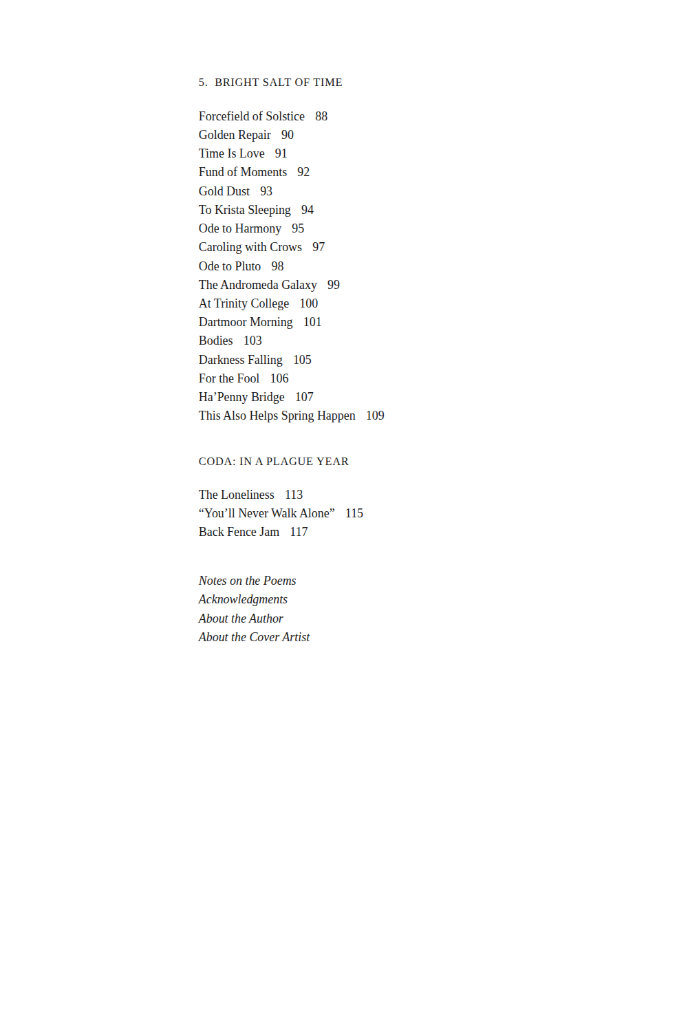5. Bright Salt of Time
Forcefield of Solstice88
Golden Repair90
Time Is Love91
Fund of Moments92
Gold Dust93
To Krista Sleeping94
Ode to Harmony95
Caroling with Crows97
Ode to Pluto98
The Andromeda Galaxy99
At Trinity College100
Dartmoor Morning101
Bodies103
Darkness Falling105
For the Fool106
Ha’Penny Bridge107
This Also Helps Spring Happen109
Coda: In a Plague Year
The Loneliness113
“You’ll Never Walk Alone”115
Back Fence Jam117
Notes on the Poems
Acknowledgments
About the Author
About the Cover Artist